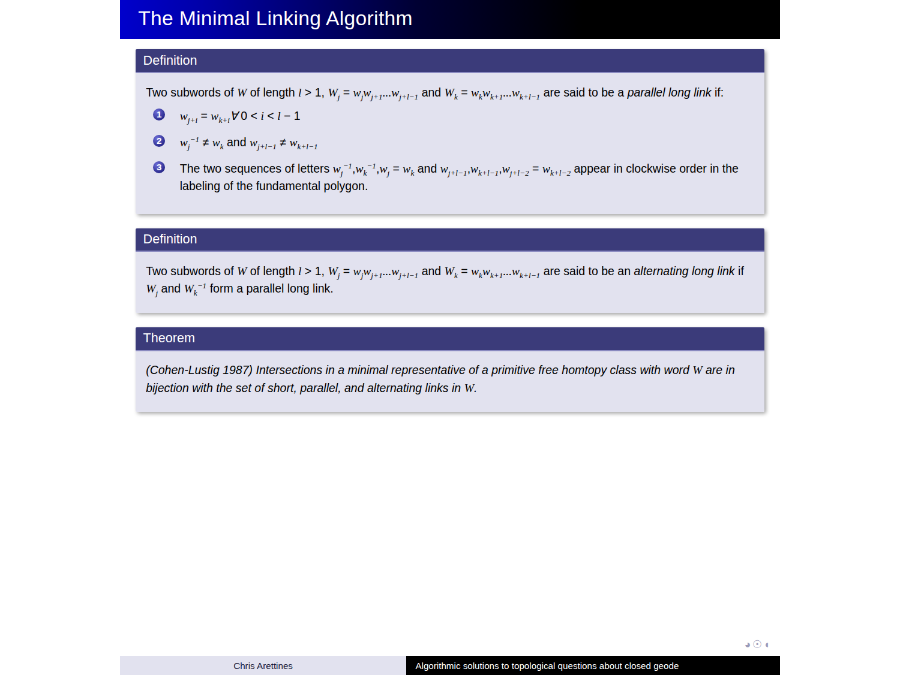The Minimal Linking Algorithm
Definition
Two subwords of W of length l > 1, Wj = wjwj+1...wj+l−1 and Wk = wkwk+1...wk+l−1 are said to be a parallel long link if:
wj+i = wk+i∀ 0 < i < l − 1
wj−1 ≠ wk and wj+l−1 ≠ wk+l−1
The two sequences of letters wj−1,wk−1,wj = wk and wj+l−1,wk+l−1,wj+l−2 = wk+l−2 appear in clockwise order in the labeling of the fundamental polygon.
Definition
Two subwords of W of length l > 1, Wj = wjwj+1...wj+l−1 and Wk = wkwk+1...wk+l−1 are said to be an alternating long link if Wj and Wk−1 form a parallel long link.
Theorem
(Cohen-Lustig 1987) Intersections in a minimal representative of a primitive free homtopy class with word W are in bijection with the set of short, parallel, and alternating links in W.
◕☉◖
Chris Arettines
Algorithmic solutions to topological questions about closed geode